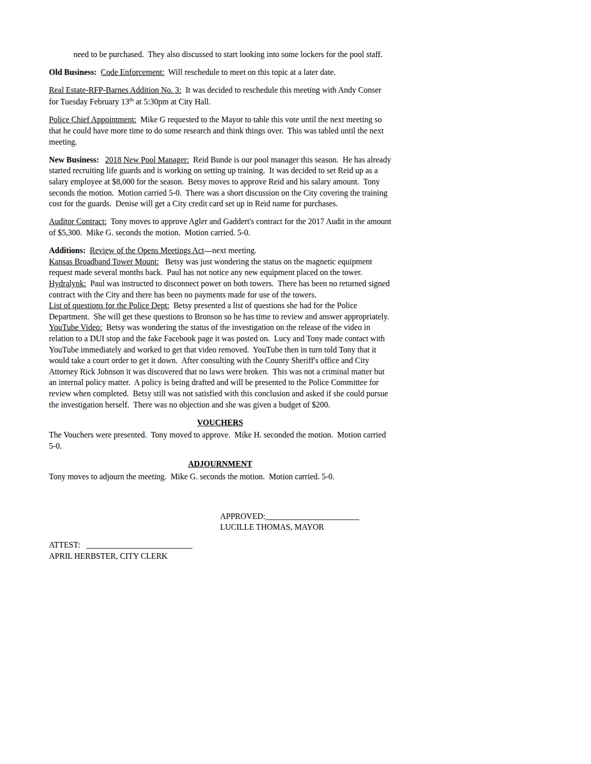need to be purchased. They also discussed to start looking into some lockers for the pool staff.
Old Business: Code Enforcement: Will reschedule to meet on this topic at a later date.
Real Estate-RFP-Barnes Addition No. 3: It was decided to reschedule this meeting with Andy Conser for Tuesday February 13th at 5:30pm at City Hall.
Police Chief Appointment: Mike G requested to the Mayor to table this vote until the next meeting so that he could have more time to do some research and think things over. This was tabled until the next meeting.
New Business: 2018 New Pool Manager: Reid Bunde is our pool manager this season. He has already started recruiting life guards and is working on setting up training. It was decided to set Reid up as a salary employee at $8,000 for the season. Betsy moves to approve Reid and his salary amount. Tony seconds the motion. Motion carried 5-0. There was a short discussion on the City covering the training cost for the guards. Denise will get a City credit card set up in Reid name for purchases.
Auditor Contract: Tony moves to approve Agler and Gaddert's contract for the 2017 Audit in the amount of $5,300. Mike G. seconds the motion. Motion carried. 5-0.
Additions: Review of the Opens Meetings Act—next meeting.
Kansas Broadband Tower Mount: Betsy was just wondering the status on the magnetic equipment request made several months back. Paul has not notice any new equipment placed on the tower.
Hydralynk: Paul was instructed to disconnect power on both towers. There has been no returned signed contract with the City and there has been no payments made for use of the towers.
List of questions for the Police Dept: Betsy presented a list of questions she had for the Police Department. She will get these questions to Bronson so he has time to review and answer appropriately.
YouTube Video: Betsy was wondering the status of the investigation on the release of the video in relation to a DUI stop and the fake Facebook page it was posted on. Lucy and Tony made contact with YouTube immediately and worked to get that video removed. YouTube then in turn told Tony that it would take a court order to get it down. After consulting with the County Sheriff's office and City Attorney Rick Johnson it was discovered that no laws were broken. This was not a criminal matter but an internal policy matter. A policy is being drafted and will be presented to the Police Committee for review when completed. Betsy still was not satisfied with this conclusion and asked if she could pursue the investigation herself. There was no objection and she was given a budget of $200.
VOUCHERS
The Vouchers were presented. Tony moved to approve. Mike H. seconded the motion. Motion carried 5-0.
ADJOURNMENT
Tony moves to adjourn the meeting. Mike G. seconds the motion. Motion carried. 5-0.
APPROVED:_______________________
LUCILLE THOMAS, MAYOR
ATTEST: __________________________
APRIL HERBSTER, CITY CLERK